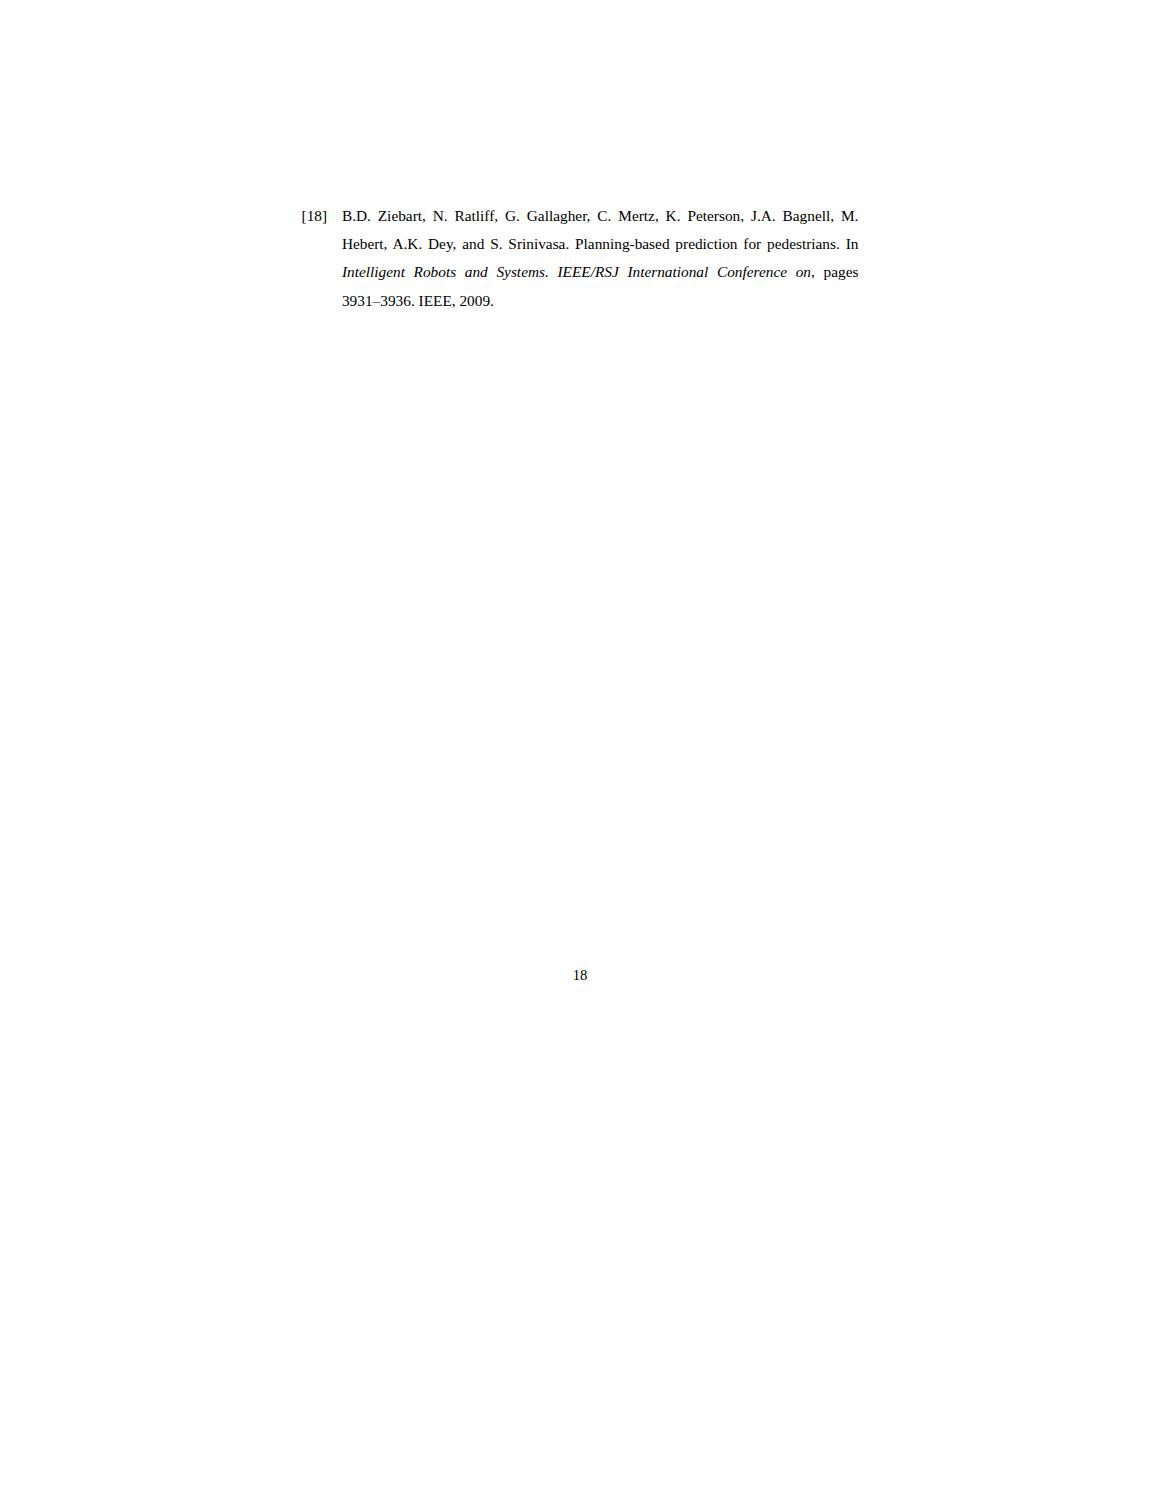[18]
B.D. Ziebart, N. Ratliff, G. Gallagher, C. Mertz, K. Peterson, J.A. Bagnell, M. Hebert, A.K. Dey, and S. Srinivasa. Planning-based prediction for pedestrians. In Intelligent Robots and Systems. IEEE/RSJ International Conference on, pages 3931–3936. IEEE, 2009.
18